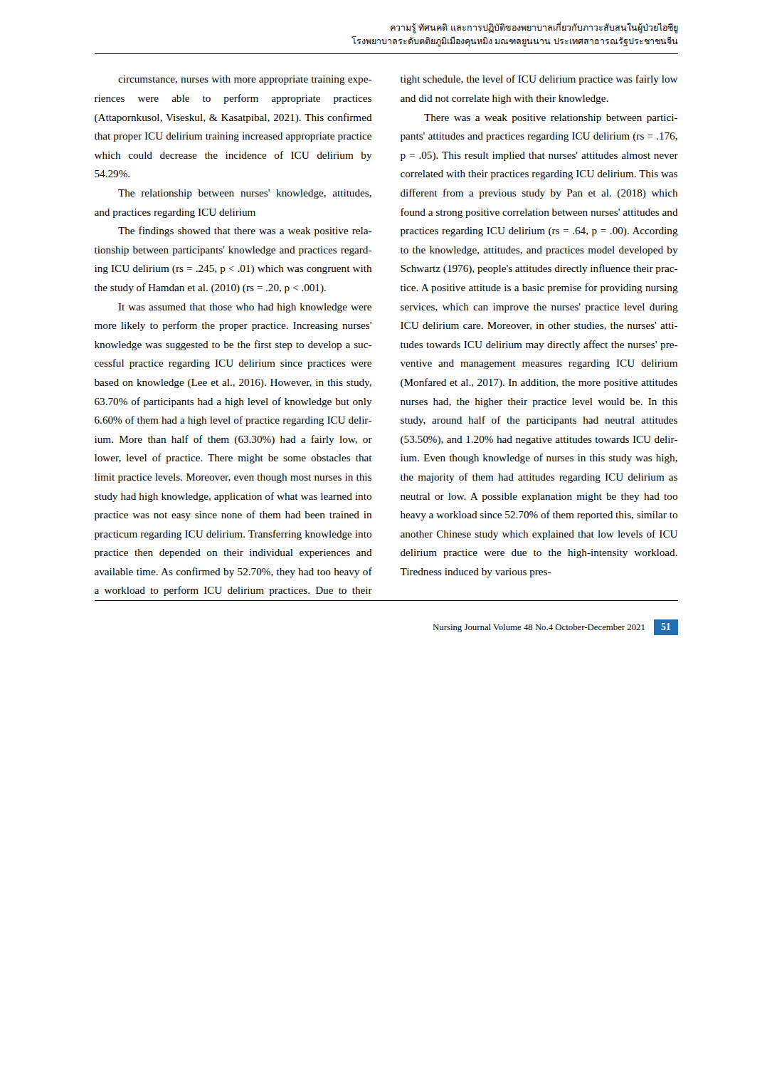ความรู้ ทัศนคติ และการปฏิบัติของพยาบาลเกี่ยวกับภาวะสับสนในผู้ป่วยไอซียู
โรงพยาบาลระดับตติยภูมิเมืองคุนหมิง มณฑลยูนนาน ประเทศสาธารณรัฐประชาชนจีน
circumstance, nurses with more appropriate training experiences were able to perform appropriate practices (Attapornkusol, Viseskul, & Kasatpibal, 2021). This confirmed that proper ICU delirium training increased appropriate practice which could decrease the incidence of ICU delirium by 54.29%.
The relationship between nurses' knowledge, attitudes, and practices regarding ICU delirium
The findings showed that there was a weak positive relationship between participants' knowledge and practices regarding ICU delirium (rs = .245, p < .01) which was congruent with the study of Hamdan et al. (2010) (rs = .20, p < .001).
It was assumed that those who had high knowledge were more likely to perform the proper practice. Increasing nurses' knowledge was suggested to be the first step to develop a successful practice regarding ICU delirium since practices were based on knowledge (Lee et al., 2016). However, in this study, 63.70% of participants had a high level of knowledge but only 6.60% of them had a high level of practice regarding ICU delirium. More than half of them (63.30%) had a fairly low, or lower, level of practice. There might be some obstacles that limit practice levels. Moreover, even though most nurses in this study had high knowledge, application of what was learned into practice was not easy since none of them had been trained in practicum regarding ICU delirium. Transferring knowledge into practice then depended on their individual experiences and available time. As confirmed by 52.70%, they had too heavy of a workload to perform ICU delirium practices. Due to their tight schedule, the level of ICU delirium practice was fairly low and did not correlate high with their knowledge.
There was a weak positive relationship between participants' attitudes and practices regarding ICU delirium (rs = .176, p = .05). This result implied that nurses' attitudes almost never correlated with their practices regarding ICU delirium. This was different from a previous study by Pan et al. (2018) which found a strong positive correlation between nurses' attitudes and practices regarding ICU delirium (rs = .64, p = .00). According to the knowledge, attitudes, and practices model developed by Schwartz (1976), people's attitudes directly influence their practice. A positive attitude is a basic premise for providing nursing services, which can improve the nurses' practice level during ICU delirium care. Moreover, in other studies, the nurses' attitudes towards ICU delirium may directly affect the nurses' preventive and management measures regarding ICU delirium (Monfared et al., 2017). In addition, the more positive attitudes nurses had, the higher their practice level would be. In this study, around half of the participants had neutral attitudes (53.50%), and 1.20% had negative attitudes towards ICU delirium. Even though knowledge of nurses in this study was high, the majority of them had attitudes regarding ICU delirium as neutral or low. A possible explanation might be they had too heavy a workload since 52.70% of them reported this, similar to another Chinese study which explained that low levels of ICU delirium practice were due to the high-intensity workload. Tiredness induced by various pres-
Nursing Journal Volume 48 No.4 October-December 2021 51